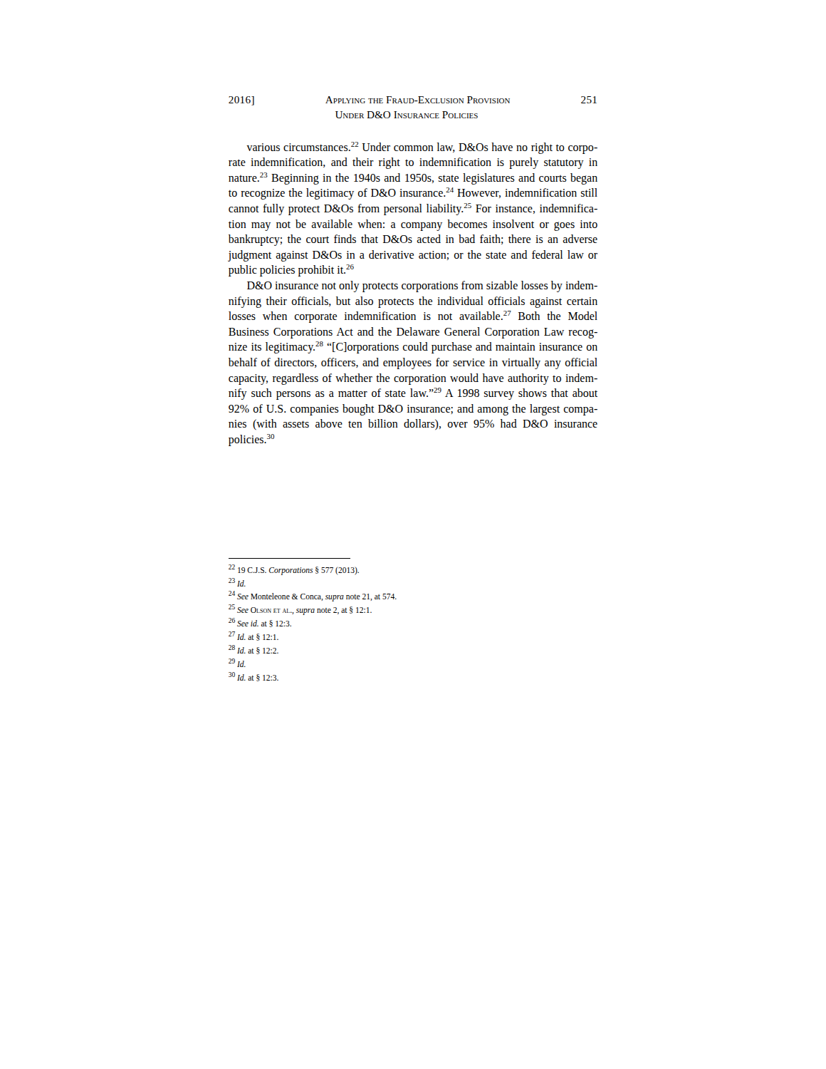2016] Applying the Fraud-Exclusion Provision 251
Under D&O Insurance Policies
various circumstances.22 Under common law, D&Os have no right to corporate indemnification, and their right to indemnification is purely statutory in nature.23 Beginning in the 1940s and 1950s, state legislatures and courts began to recognize the legitimacy of D&O insurance.24 However, indemnification still cannot fully protect D&Os from personal liability.25 For instance, indemnification may not be available when: a company becomes insolvent or goes into bankruptcy; the court finds that D&Os acted in bad faith; there is an adverse judgment against D&Os in a derivative action; or the state and federal law or public policies prohibit it.26
D&O insurance not only protects corporations from sizable losses by indemnifying their officials, but also protects the individual officials against certain losses when corporate indemnification is not available.27 Both the Model Business Corporations Act and the Delaware General Corporation Law recognize its legitimacy.28 “[C]orporations could purchase and maintain insurance on behalf of directors, officers, and employees for service in virtually any official capacity, regardless of whether the corporation would have authority to indemnify such persons as a matter of state law.”29 A 1998 survey shows that about 92% of U.S. companies bought D&O insurance; and among the largest companies (with assets above ten billion dollars), over 95% had D&O insurance policies.30
2219 C.J.S. Corporations § 577 (2013).
23 Id.
24 See Monteleone & Conca, supra note 21, at 574.
25 See Olson et al., supra note 2, at § 12:1.
26 See id. at § 12:3.
27 Id. at § 12:1.
28 Id. at § 12:2.
29 Id.
30 Id. at § 12:3.